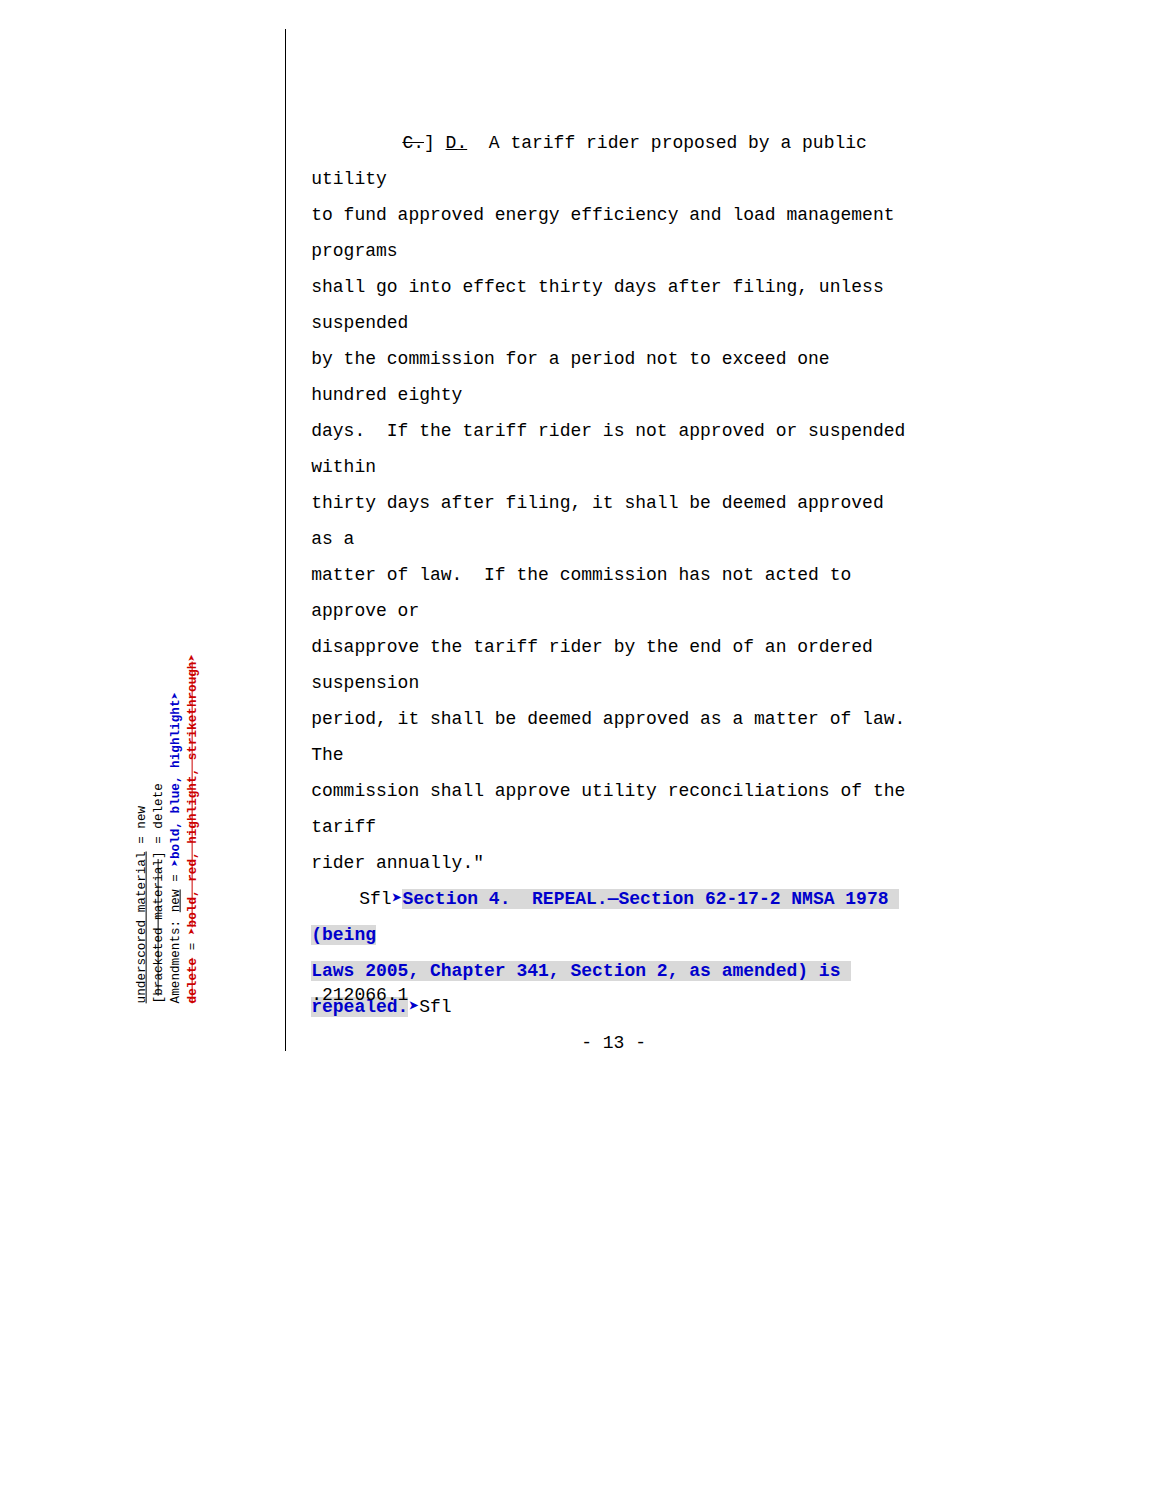underscored material = new
[bracketed material] = delete
Amendments: new = ➤bold, blue, highlight➤
delete = ➤bold, red, highlight, strikethrough➤
C.] D. A tariff rider proposed by a public utility
to fund approved energy efficiency and load management programs
shall go into effect thirty days after filing, unless suspended
by the commission for a period not to exceed one hundred eighty
days. If the tariff rider is not approved or suspended within
thirty days after filing, it shall be deemed approved as a
matter of law. If the commission has not acted to approve or
disapprove the tariff rider by the end of an ordered suspension
period, it shall be deemed approved as a matter of law. The
commission shall approve utility reconciliations of the tariff
rider annually."
Sfl➤Section 4. REPEAL.—Section 62-17-2 NMSA 1978 (being
Laws 2005, Chapter 341, Section 2, as amended) is repealed.➤Sfl
- 13 -
.212066.1